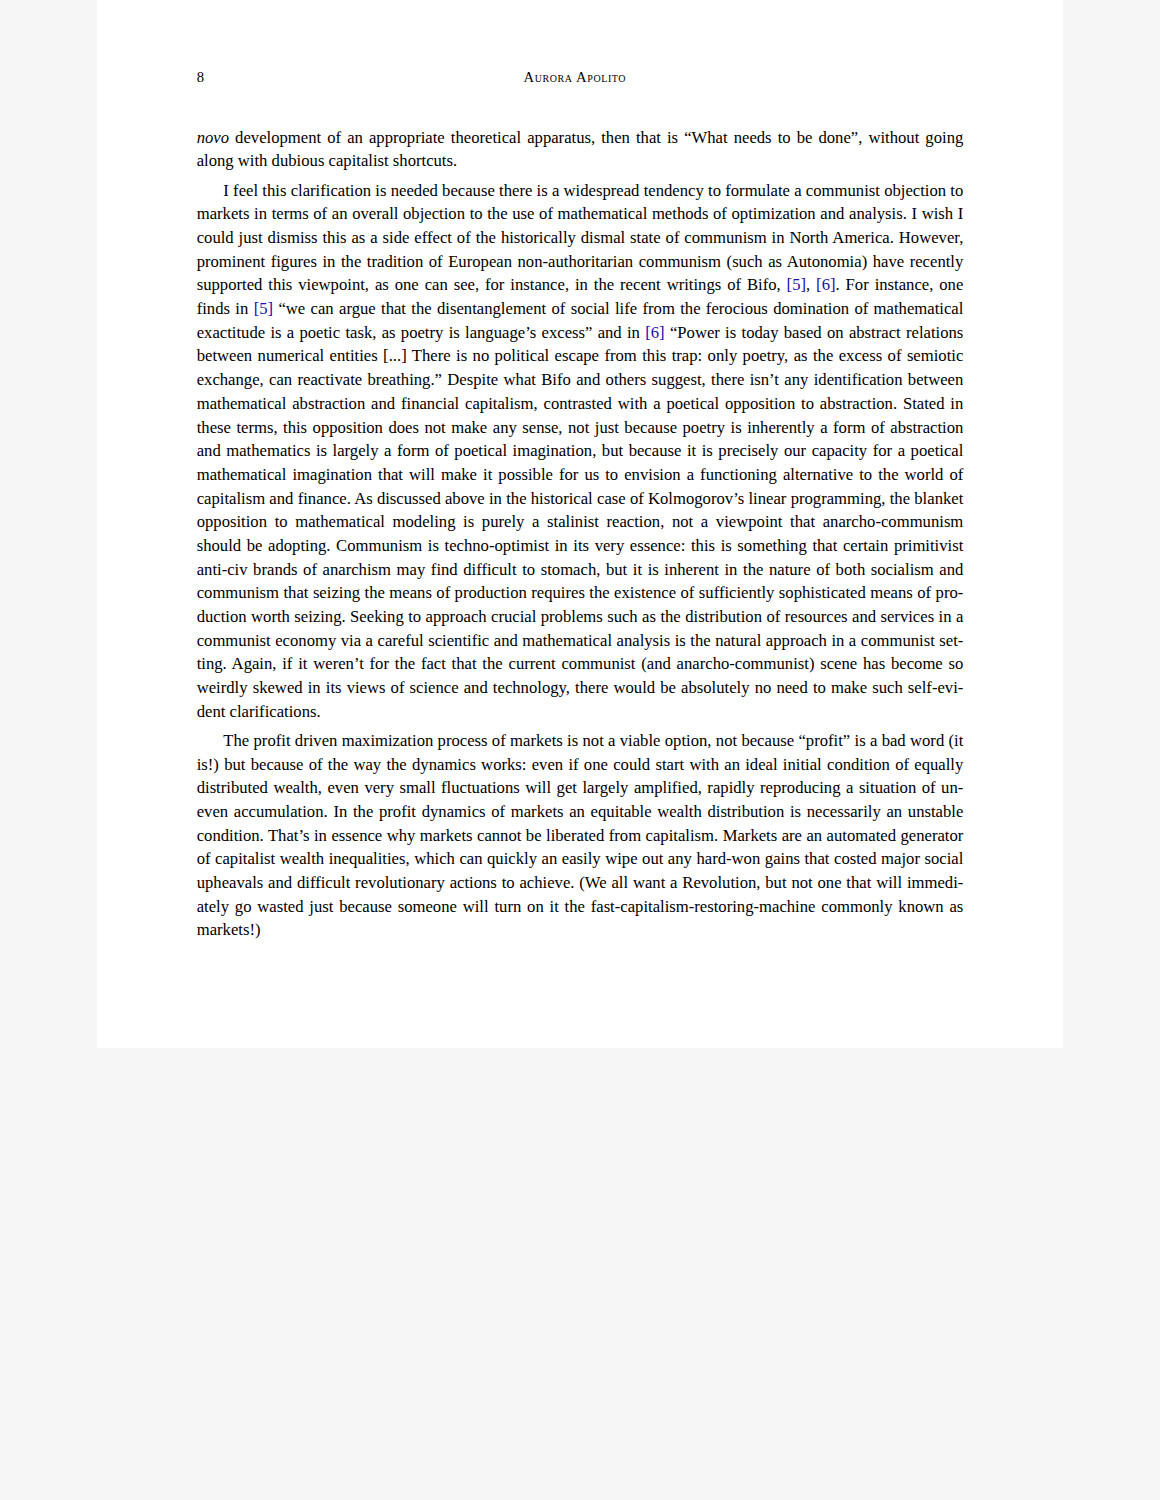8 Aurora Apolito
novo development of an appropriate theoretical apparatus, then that is “What needs to be done”, without going along with dubious capitalist shortcuts.
I feel this clarification is needed because there is a widespread tendency to formulate a communist objection to markets in terms of an overall objection to the use of mathematical methods of optimization and analysis. I wish I could just dismiss this as a side effect of the historically dismal state of communism in North America. However, prominent figures in the tradition of European non-authoritarian communism (such as Autonomia) have recently supported this viewpoint, as one can see, for instance, in the recent writings of Bifo, [5], [6]. For instance, one finds in [5] “we can argue that the disentanglement of social life from the ferocious domination of mathematical exactitude is a poetic task, as poetry is language’s excess” and in [6] “Power is today based on abstract relations between numerical entities [...] There is no political escape from this trap: only poetry, as the excess of semiotic exchange, can reactivate breathing.” Despite what Bifo and others suggest, there isn’t any identification between mathematical abstraction and financial capitalism, contrasted with a poetical opposition to abstraction. Stated in these terms, this opposition does not make any sense, not just because poetry is inherently a form of abstraction and mathematics is largely a form of poetical imagination, but because it is precisely our capacity for a poetical mathematical imagination that will make it possible for us to envision a functioning alternative to the world of capitalism and finance. As discussed above in the historical case of Kolmogorov’s linear programming, the blanket opposition to mathematical modeling is purely a stalinist reaction, not a viewpoint that anarcho-communism should be adopting. Communism is techno-optimist in its very essence: this is something that certain primitivist anti-civ brands of anarchism may find difficult to stomach, but it is inherent in the nature of both socialism and communism that seizing the means of production requires the existence of sufficiently sophisticated means of production worth seizing. Seeking to approach crucial problems such as the distribution of resources and services in a communist economy via a careful scientific and mathematical analysis is the natural approach in a communist setting. Again, if it weren’t for the fact that the current communist (and anarcho-communist) scene has become so weirdly skewed in its views of science and technology, there would be absolutely no need to make such self-evident clarifications.
The profit driven maximization process of markets is not a viable option, not because “profit” is a bad word (it is!) but because of the way the dynamics works: even if one could start with an ideal initial condition of equally distributed wealth, even very small fluctuations will get largely amplified, rapidly reproducing a situation of uneven accumulation. In the profit dynamics of markets an equitable wealth distribution is necessarily an unstable condition. That’s in essence why markets cannot be liberated from capitalism. Markets are an automated generator of capitalist wealth inequalities, which can quickly an easily wipe out any hard-won gains that costed major social upheavals and difficult revolutionary actions to achieve. (We all want a Revolution, but not one that will immediately go wasted just because someone will turn on it the fast-capitalism-restoring-machine commonly known as markets!)